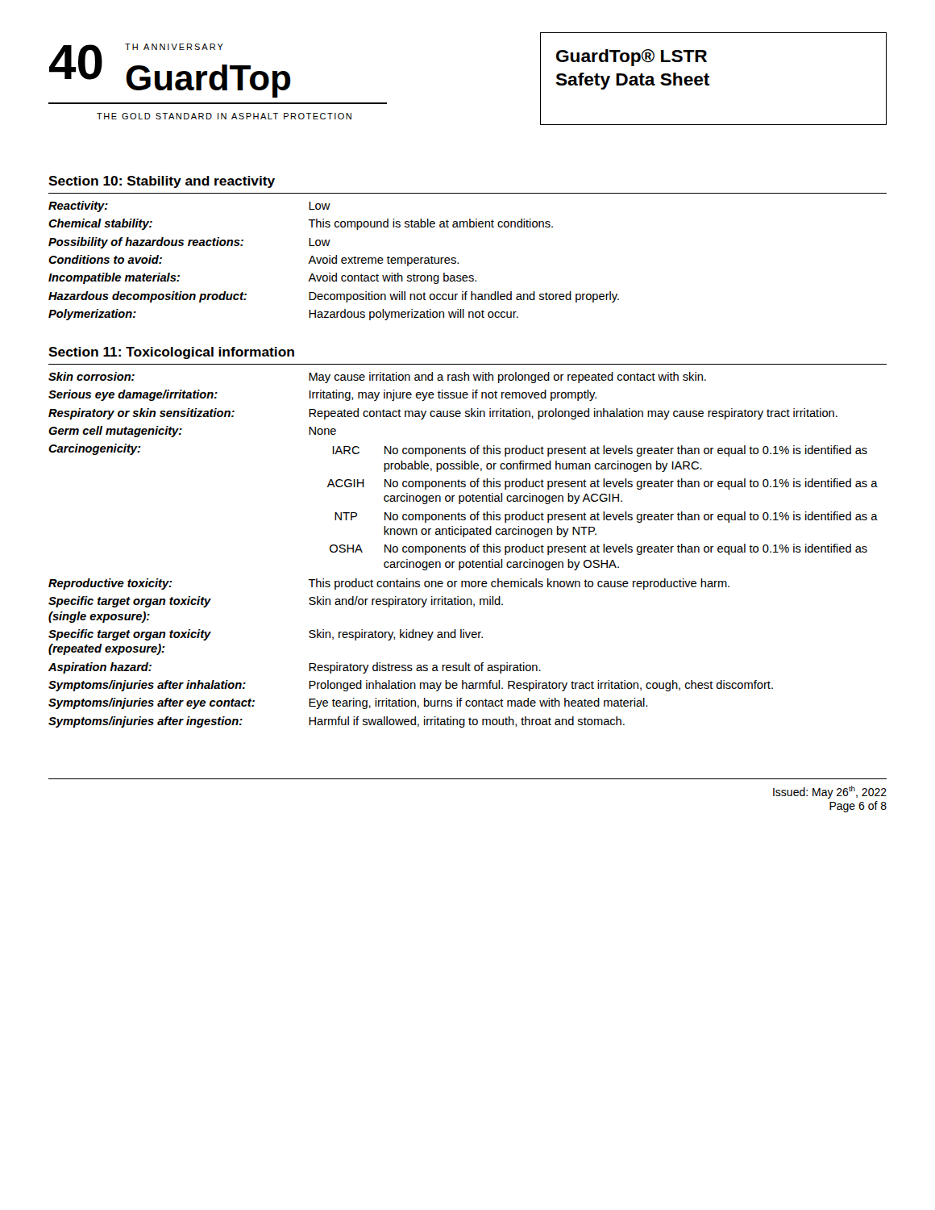40 TH ANNIVERSARY GuardTop THE GOLD STANDARD IN ASPHALT PROTECTION
GuardTop® LSTR
Safety Data Sheet
Section 10: Stability and reactivity
| Reactivity: | Low |
| Chemical stability: | This compound is stable at ambient conditions. |
| Possibility of hazardous reactions: | Low |
| Conditions to avoid: | Avoid extreme temperatures. |
| Incompatible materials: | Avoid contact with strong bases. |
| Hazardous decomposition product: | Decomposition will not occur if handled and stored properly. |
| Polymerization: | Hazardous polymerization will not occur. |
Section 11: Toxicological information
| Skin corrosion: | May cause irritation and a rash with prolonged or repeated contact with skin. |
| Serious eye damage/irritation: | Irritating, may injure eye tissue if not removed promptly. |
| Respiratory or skin sensitization: | Repeated contact may cause skin irritation, prolonged inhalation may cause respiratory tract irritation. |
| Germ cell mutagenicity: | None |
| Carcinogenicity: | / IARC / No components of this product present at levels greater than or equal to 0.1% is identified as probable, possible, or confirmed human carcinogen by IARC. / / ACGIH / No components of this product present at levels greater than or equal to 0.1% is identified as a carcinogen or potential carcinogen by ACGIH. / / NTP / No components of this product present at levels greater than or equal to 0.1% is identified as a known or anticipated carcinogen by NTP. / / OSHA / No components of this product present at levels greater than or equal to 0.1% is identified as carcinogen or potential carcinogen by OSHA. / |
| Reproductive toxicity: | This product contains one or more chemicals known to cause reproductive harm. |
| Specific target organ toxicity (single exposure): | Skin and/or respiratory irritation, mild. |
| Specific target organ toxicity (repeated exposure): | Skin, respiratory, kidney and liver. |
| Aspiration hazard: | Respiratory distress as a result of aspiration. |
| Symptoms/injuries after inhalation: | Prolonged inhalation may be harmful. Respiratory tract irritation, cough, chest discomfort. |
| Symptoms/injuries after eye contact: | Eye tearing, irritation, burns if contact made with heated material. |
| Symptoms/injuries after ingestion: | Harmful if swallowed, irritating to mouth, throat and stomach. |
Issued: May 26th, 2022
Page 6 of 8